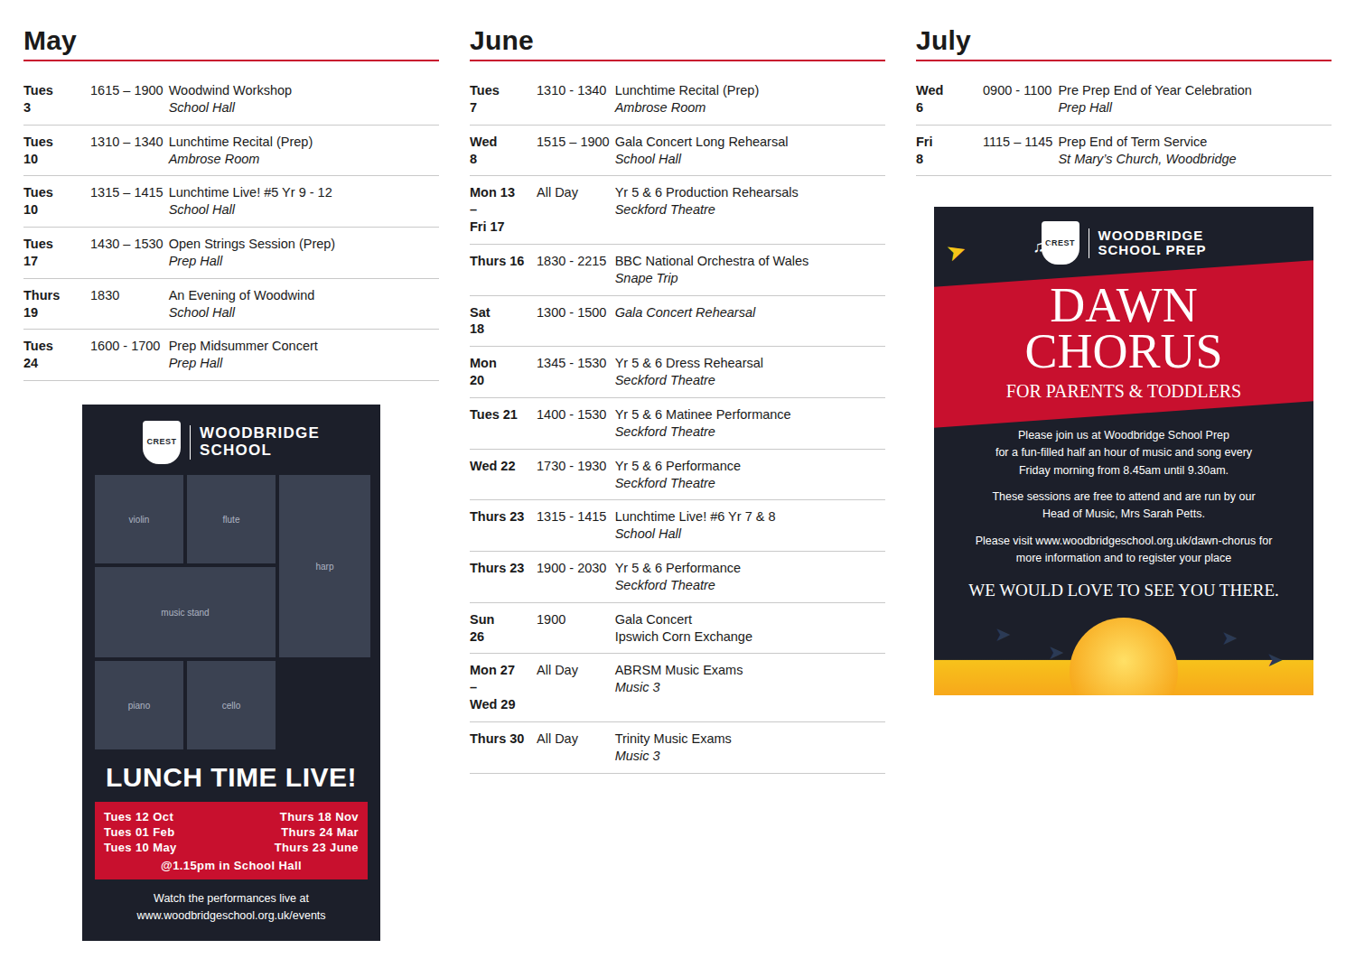May
| Tues 3 | 1615 – 1900 | Woodwind Workshop School Hall |
| Tues 10 | 1310 – 1340 | Lunchtime Recital (Prep) Ambrose Room |
| Tues 10 | 1315 – 1415 | Lunchtime Live! #5 Yr 9 - 12 School Hall |
| Tues 17 | 1430 – 1530 | Open Strings Session (Prep) Prep Hall |
| Thurs 19 | 1830 | An Evening of Woodwind School Hall |
| Tues 24 | 1600 - 1700 | Prep Midsummer Concert Prep Hall |
CREST
WOODBRIDGE
SCHOOL
violin
flute
harp
music stand
piano
cello
LUNCH TIME LIVE!
Tues 12 Oct Thurs 18 Nov
Tues 01 Feb Thurs 24 Mar
Tues 10 May Thurs 23 June
@1.15pm in School Hall
Watch the performances live at
www.woodbridgeschool.org.uk/events
June
| Tues 7 | 1310 - 1340 | Lunchtime Recital (Prep) Ambrose Room |
| Wed 8 | 1515 – 1900 | Gala Concert Long Rehearsal School Hall |
| Mon 13 – Fri 17 | All Day | Yr 5 & 6 Production Rehearsals Seckford Theatre |
| Thurs 16 | 1830 - 2215 | BBC National Orchestra of Wales Snape Trip |
| Sat 18 | 1300 - 1500 | Gala Concert Rehearsal |
| Mon 20 | 1345 - 1530 | Yr 5 & 6 Dress Rehearsal Seckford Theatre |
| Tues 21 | 1400 - 1530 | Yr 5 & 6 Matinee Performance Seckford Theatre |
| Wed 22 | 1730 - 1930 | Yr 5 & 6 Performance Seckford Theatre |
| Thurs 23 | 1315 - 1415 | Lunchtime Live! #6 Yr 7 & 8 School Hall |
| Thurs 23 | 1900 - 2030 | Yr 5 & 6 Performance Seckford Theatre |
| Sun 26 | 1900 | Gala Concert Ipswich Corn Exchange |
| Mon 27 – Wed 29 | All Day | ABRSM Music Exams Music 3 |
| Thurs 30 | All Day | Trinity Music Exams Music 3 |
July
| Wed 6 | 0900 - 1100 | Pre Prep End of Year Celebration Prep Hall |
| Fri 8 | 1115 – 1145 | Prep End of Term Service St Mary’s Church, Woodbridge |
➤ ➤ ♫♪
CREST
WOODBRIDGE
SCHOOL PREP
DAWN
CHORUS
FOR PARENTS & TODDLERS
Please join us at Woodbridge School Prep
for a fun-filled half an hour of music and song every
Friday morning from 8.45am until 9.30am.
These sessions are free to attend and are run by our
Head of Music, Mrs Sarah Petts.
Please visit www.woodbridgeschool.org.uk/dawn-chorus for
more information and to register your place
WE WOULD LOVE TO SEE YOU THERE.
➤ ➤ ➤ ➤